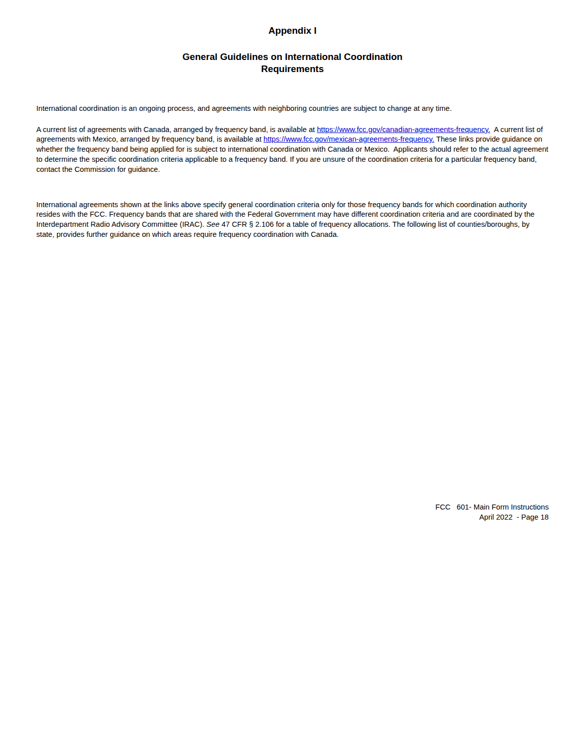Appendix I
General Guidelines on International Coordination
Requirements
International coordination is an ongoing process, and agreements with neighboring countries are subject to change at any time.
A current list of agreements with Canada, arranged by frequency band, is available at https://www.fcc.gov/canadian-agreements-frequency. A current list of agreements with Mexico, arranged by frequency band, is available at https://www.fcc.gov/mexican-agreements-frequency. These links provide guidance on whether the frequency band being applied for is subject to international coordination with Canada or Mexico. Applicants should refer to the actual agreement to determine the specific coordination criteria applicable to a frequency band. If you are unsure of the coordination criteria for a particular frequency band, contact the Commission for guidance.
International agreements shown at the links above specify general coordination criteria only for those frequency bands for which coordination authority resides with the FCC. Frequency bands that are shared with the Federal Government may have different coordination criteria and are coordinated by the Interdepartment Radio Advisory Committee (IRAC). See 47 CFR § 2.106 for a table of frequency allocations. The following list of counties/boroughs, by state, provides further guidance on which areas require frequency coordination with Canada.
FCC 601- Main Form Instructions
April 2022 - Page 18